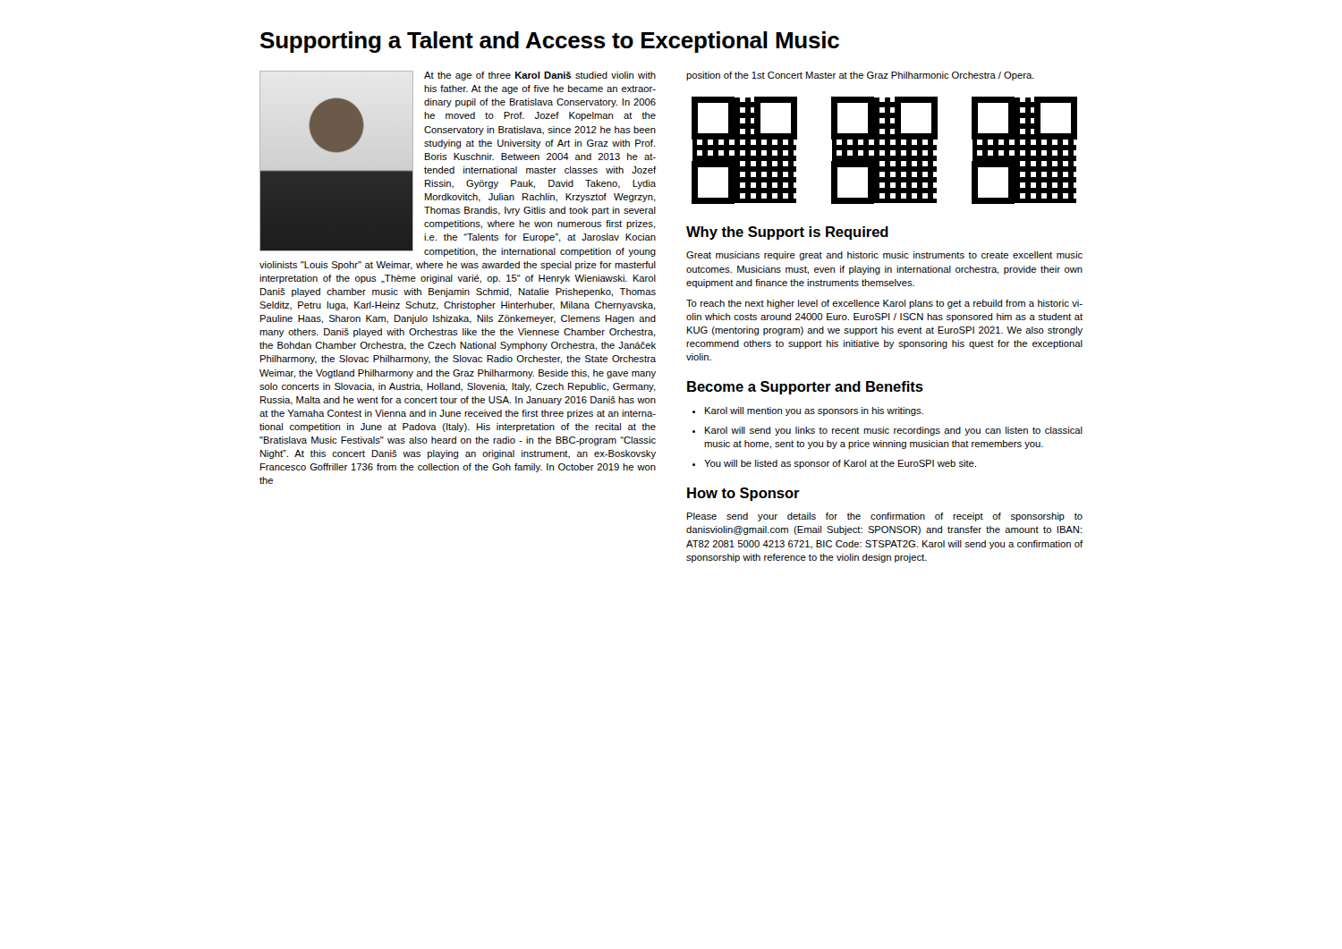Supporting a Talent and Access to Exceptional Music
At the age of three Karol Daniš studied violin with his father. At the age of five he became an extraordinary pupil of the Bratislava Conservatory. In 2006 he moved to Prof. Jozef Kopelman at the Conservatory in Bratislava, since 2012 he has been studying at the University of Art in Graz with Prof. Boris Kuschnir. Between 2004 and 2013 he attended international master classes with Jozef Rissin, György Pauk, David Takeno, Lydia Mordkovitch, Julian Rachlin, Krzysztof Wegrzyn, Thomas Brandis, Ivry Gitlis and took part in several competitions, where he won numerous first prizes, i.e. the “Talents for Europe”, at Jaroslav Kocian competition, the international competition of young violinists "Louis Spohr" at Weimar, where he was awarded the special prize for masterful interpretation of the opus „Thème original varié, op. 15“ of Henryk Wieniawski. Karol Daniš played chamber music with Benjamin Schmid, Natalie Prishepenko, Thomas Selditz, Petru Iuga, Karl-Heinz Schutz, Christopher Hinterhuber, Milana Chernyavska, Pauline Haas, Sharon Kam, Danjulo Ishizaka, Nils Zönkemeyer, Clemens Hagen and many others. Daniš played with Orchestras like the the Viennese Chamber Orchestra, the Bohdan Chamber Orchestra, the Czech National Symphony Orchestra, the Janáček Philharmony, the Slovac Philharmony, the Slovac Radio Orchester, the State Orchestra Weimar, the Vogtland Philharmony and the Graz Philharmony. Beside this, he gave many solo concerts in Slovacia, in Austria, Holland, Slovenia, Italy, Czech Republic, Germany, Russia, Malta and he went for a concert tour of the USA. In January 2016 Daniš has won at the Yamaha Contest in Vienna and in June received the first three prizes at an international competition in June at Padova (Italy). His interpretation of the recital at the "Bratislava Music Festivals" was also heard on the radio - in the BBC-program “Classic Night”. At this concert Daniš was playing an original instrument, an ex-Boskovsky Francesco Goffriller 1736 from the collection of the Goh family. In October 2019 he won the
position of the 1st Concert Master at the Graz Philharmonic Orchestra / Opera.
Why the Support is Required
Great musicians require great and historic music instruments to create excellent music outcomes. Musicians must, even if playing in international orchestra, provide their own equipment and finance the instruments themselves.
To reach the next higher level of excellence Karol plans to get a rebuild from a historic violin which costs around 24000 Euro. EuroSPI / ISCN has sponsored him as a student at KUG (mentoring program) and we support his event at EuroSPI 2021. We also strongly recommend others to support his initiative by sponsoring his quest for the exceptional violin.
Become a Supporter and Benefits
Karol will mention you as sponsors in his writings.
Karol will send you links to recent music recordings and you can listen to classical music at home, sent to you by a price winning musician that remembers you.
You will be listed as sponsor of Karol at the EuroSPI web site.
How to Sponsor
Please send your details for the confirmation of receipt of sponsorship to danisviolin@gmail.com (Email Subject: SPONSOR) and transfer the amount to IBAN: AT82 2081 5000 4213 6721, BIC Code: STSPAT2G. Karol will send you a confirmation of sponsorship with reference to the violin design project.